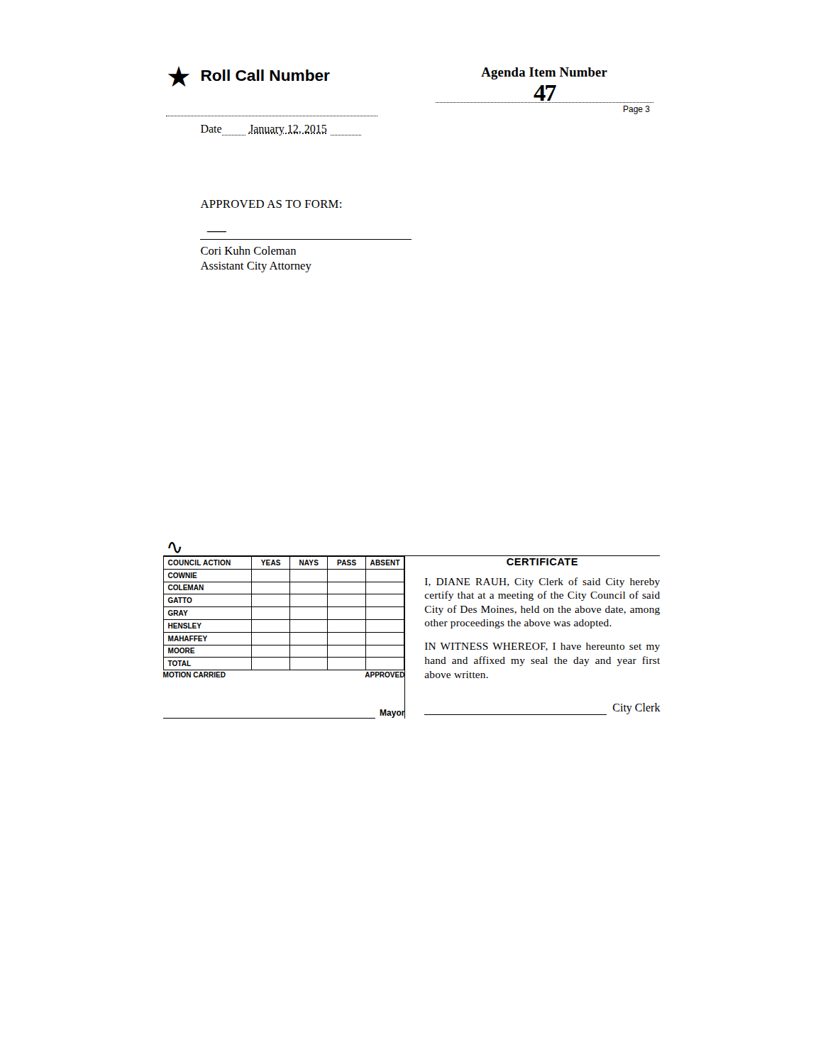★
Roll Call Number
Date January 12, 2015
Agenda Item Number
47
Page 3
APPROVED AS TO FORM:
—
Cori Kuhn Coleman
Assistant City Attorney
∿
| COUNCIL ACTION | YEAS | NAYS | PASS | ABSENT |
| --- | --- | --- | --- | --- |
| COWNIE | | | | |
| COLEMAN | | | | |
| GATTO | | | | |
| GRAY | | | | |
| HENSLEY | | | | |
| MAHAFFEY | | | | |
| MOORE | | | | |
| TOTAL | | | | |
MOTION CARRIED APPROVED
Mayor
CERTIFICATE
I, DIANE RAUH, City Clerk of said City hereby certify that at a meeting of the City Council of said City of Des Moines, held on the above date, among other proceedings the above was adopted.
IN WITNESS WHEREOF, I have hereunto set my hand and affixed my seal the day and year first above written.
City Clerk